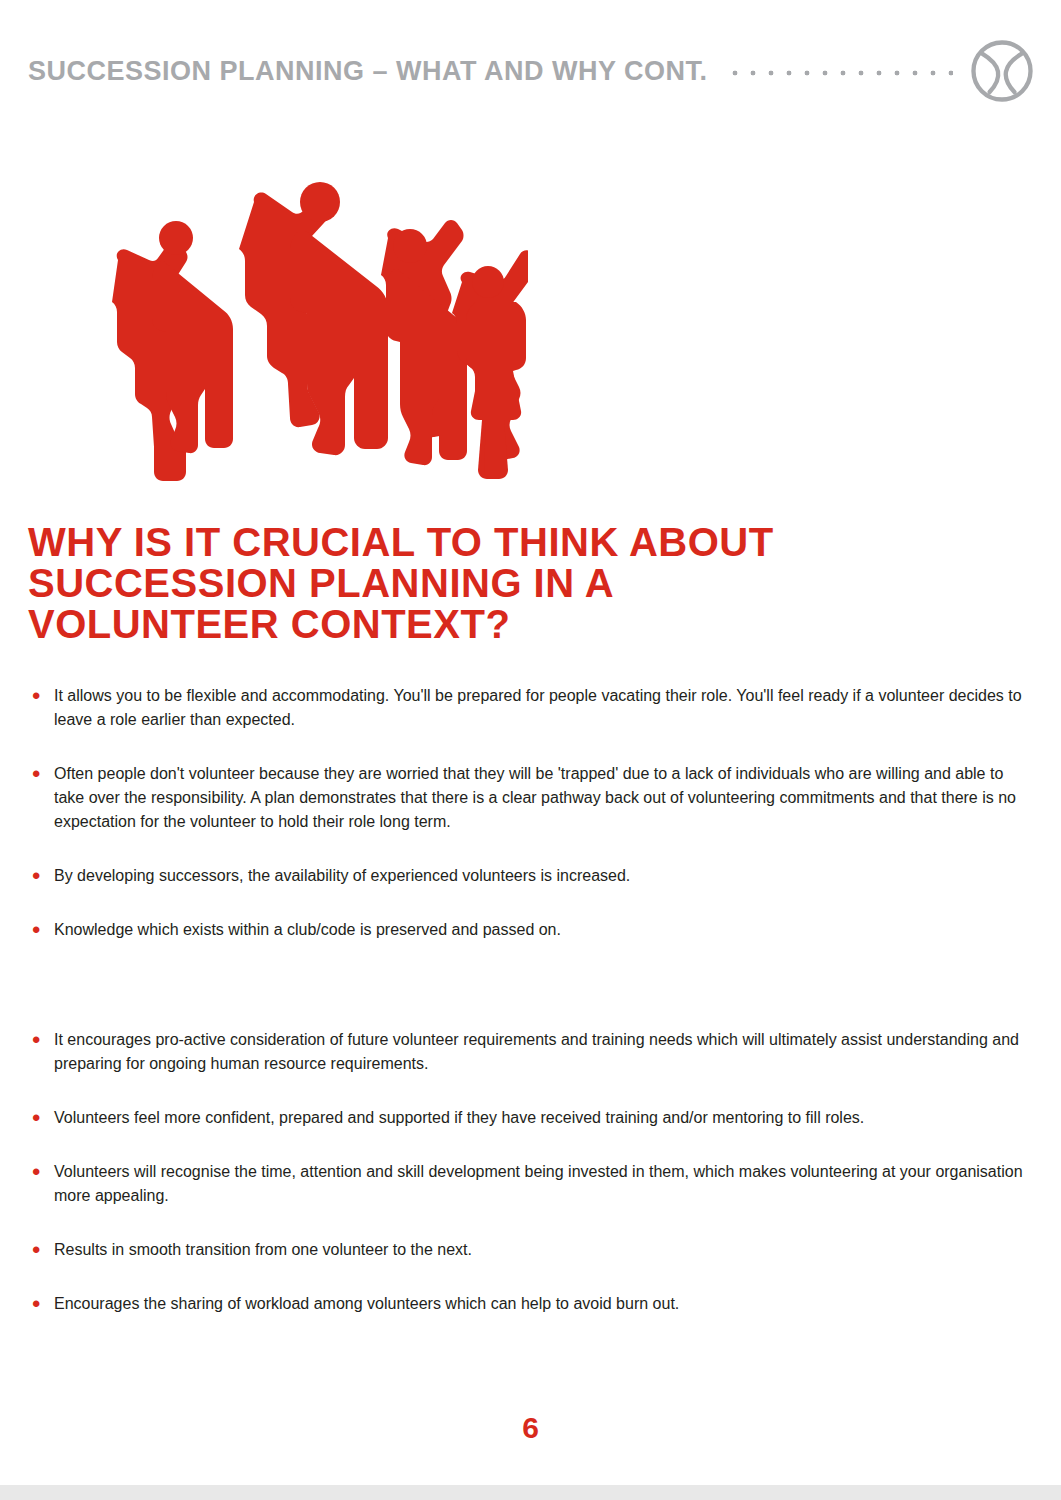Succession Planning – What and Why Cont.
Why is it crucial to think about succession planning in a volunteer context?
It allows you to be flexible and accommodating. You'll be prepared for people vacating their role. You'll feel ready if a volunteer decides to leave a role earlier than expected.
Often people don't volunteer because they are worried that they will be 'trapped' due to a lack of individuals who are willing and able to take over the responsibility. A plan demonstrates that there is a clear pathway back out of volunteering commitments and that there is no expectation for the volunteer to hold their role long term.
By developing successors, the availability of experienced volunteers is increased.
Knowledge which exists within a club/code is preserved and passed on.
It encourages pro-active consideration of future volunteer requirements and training needs which will ultimately assist understanding and preparing for ongoing human resource requirements.
Volunteers feel more confident, prepared and supported if they have received training and/or mentoring to fill roles.
Volunteers will recognise the time, attention and skill development being invested in them, which makes volunteering at your organisation more appealing.
Results in smooth transition from one volunteer to the next.
Encourages the sharing of workload among volunteers which can help to avoid burn out.
6